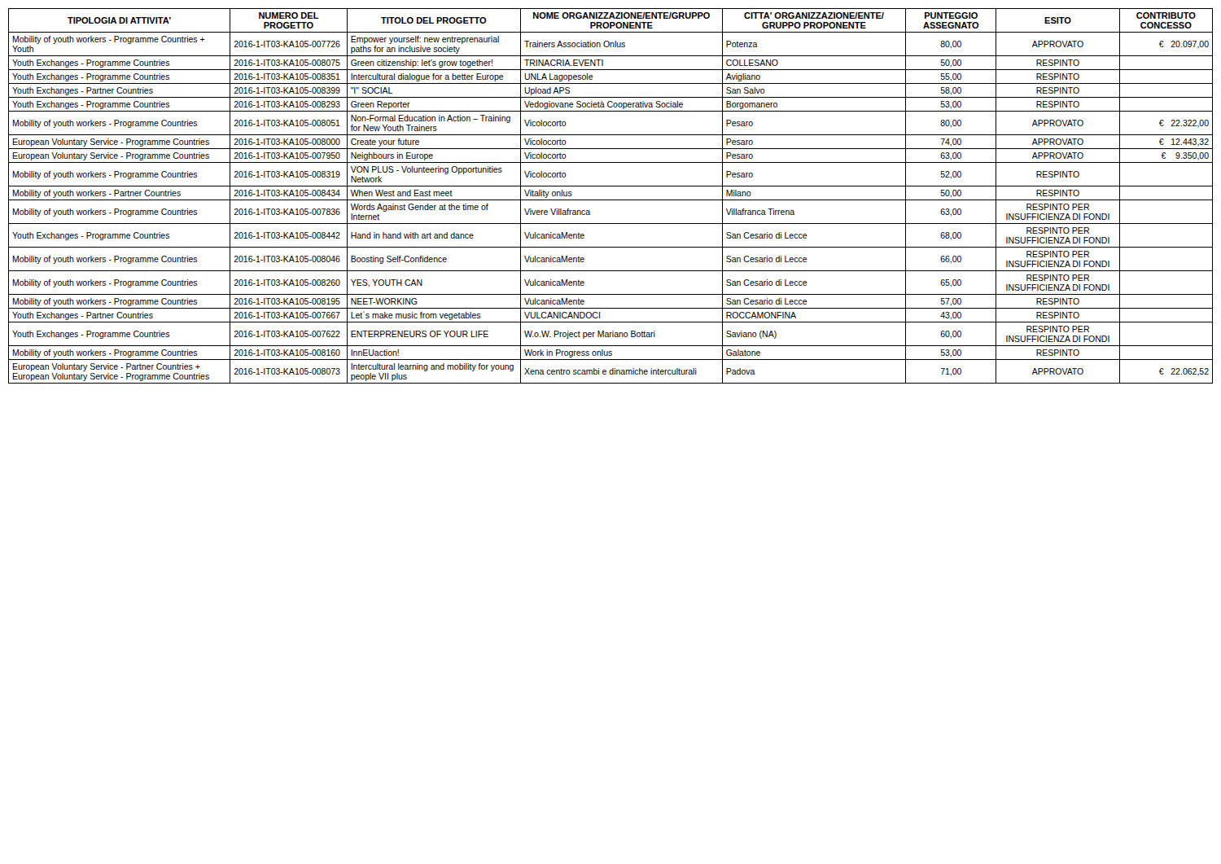| TIPOLOGIA DI ATTIVITA' | NUMERO DEL PROGETTO | TITOLO DEL PROGETTO | NOME ORGANIZZAZIONE/ENTE/GRUPPO PROPONENTE | CITTA' ORGANIZZAZIONE/ENTE/ GRUPPO PROPONENTE | PUNTEGGIO ASSEGNATO | ESITO | CONTRIBUTO CONCESSO |
| --- | --- | --- | --- | --- | --- | --- | --- |
| Mobility of youth workers - Programme Countries + Youth | 2016-1-IT03-KA105-007726 | Empower yourself: new entreprenaurial paths for an inclusive society | Trainers Association Onlus | Potenza | 80,00 | APPROVATO | € 20.097,00 |
| Youth Exchanges - Programme Countries | 2016-1-IT03-KA105-008075 | Green citizenship: let's grow together! | TRINACRIA.EVENTI | COLLESANO | 50,00 | RESPINTO | |
| Youth Exchanges - Programme Countries | 2016-1-IT03-KA105-008351 | Intercultural dialogue for a better Europe | UNLA Lagopesole | Avigliano | 55,00 | RESPINTO | |
| Youth Exchanges - Partner Countries | 2016-1-IT03-KA105-008399 | "I" SOCIAL | Upload APS | San Salvo | 58,00 | RESPINTO | |
| Youth Exchanges - Programme Countries | 2016-1-IT03-KA105-008293 | Green Reporter | Vedogiovane Società Cooperativa Sociale | Borgomanero | 53,00 | RESPINTO | |
| Mobility of youth workers - Programme Countries | 2016-1-IT03-KA105-008051 | Non-Formal Education in Action – Training for New Youth Trainers | Vicolocorto | Pesaro | 80,00 | APPROVATO | € 22.322,00 |
| European Voluntary Service - Programme Countries | 2016-1-IT03-KA105-008000 | Create your future | Vicolocorto | Pesaro | 74,00 | APPROVATO | € 12.443,32 |
| European Voluntary Service - Programme Countries | 2016-1-IT03-KA105-007950 | Neighbours in Europe | Vicolocorto | Pesaro | 63,00 | APPROVATO | € 9.350,00 |
| Mobility of youth workers - Programme Countries | 2016-1-IT03-KA105-008319 | VON PLUS - Volunteering Opportunities Network | Vicolocorto | Pesaro | 52,00 | RESPINTO | |
| Mobility of youth workers - Partner Countries | 2016-1-IT03-KA105-008434 | When West and East meet | Vitality onlus | Milano | 50,00 | RESPINTO | |
| Mobility of youth workers - Programme Countries | 2016-1-IT03-KA105-007836 | Words Against Gender at the time of Internet | Vivere Villafranca | Villafranca Tirrena | 63,00 | RESPINTO PER INSUFFICIENZA DI FONDI | |
| Youth Exchanges - Programme Countries | 2016-1-IT03-KA105-008442 | Hand in hand with art and dance | VulcanicaMente | San Cesario di Lecce | 68,00 | RESPINTO PER INSUFFICIENZA DI FONDI | |
| Mobility of youth workers - Programme Countries | 2016-1-IT03-KA105-008046 | Boosting Self-Confidence | VulcanicaMente | San Cesario di Lecce | 66,00 | RESPINTO PER INSUFFICIENZA DI FONDI | |
| Mobility of youth workers - Programme Countries | 2016-1-IT03-KA105-008260 | YES, YOUTH CAN | VulcanicaMente | San Cesario di Lecce | 65,00 | RESPINTO PER INSUFFICIENZA DI FONDI | |
| Mobility of youth workers - Programme Countries | 2016-1-IT03-KA105-008195 | NEET-WORKING | VulcanicaMente | San Cesario di Lecce | 57,00 | RESPINTO | |
| Youth Exchanges - Partner Countries | 2016-1-IT03-KA105-007667 | Let`s make music from vegetables | VULCANICANDOCI | ROCCAMONFINA | 43,00 | RESPINTO | |
| Youth Exchanges - Programme Countries | 2016-1-IT03-KA105-007622 | ENTERPRENEURS OF YOUR LIFE | W.o.W. Project per Mariano Bottari | Saviano (NA) | 60,00 | RESPINTO PER INSUFFICIENZA DI FONDI | |
| Mobility of youth workers - Programme Countries | 2016-1-IT03-KA105-008160 | InnEUaction! | Work in Progress onlus | Galatone | 53,00 | RESPINTO | |
| European Voluntary Service - Partner Countries + European Voluntary Service - Programme Countries | 2016-1-IT03-KA105-008073 | Intercultural learning and mobility for young people VII plus | Xena centro scambi e dinamiche interculturali | Padova | 71,00 | APPROVATO | € 22.062,52 |